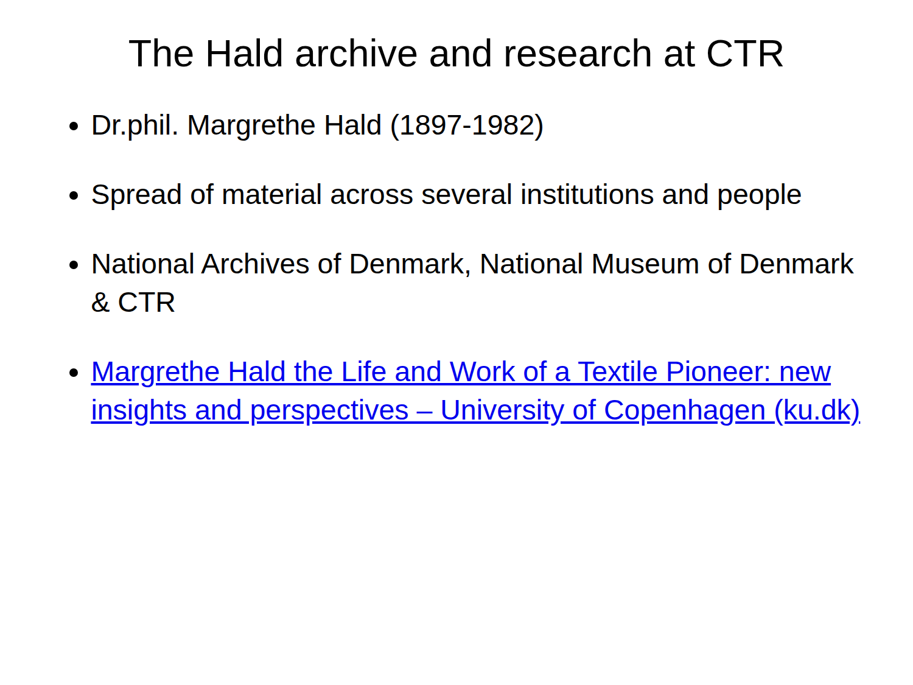The Hald archive and research at CTR
Dr.phil. Margrethe Hald (1897-1982)
Spread of material across several institutions and people
National Archives of Denmark, National Museum of Denmark & CTR
Margrethe Hald the Life and Work of a Textile Pioneer: new insights and perspectives – University of Copenhagen (ku.dk)